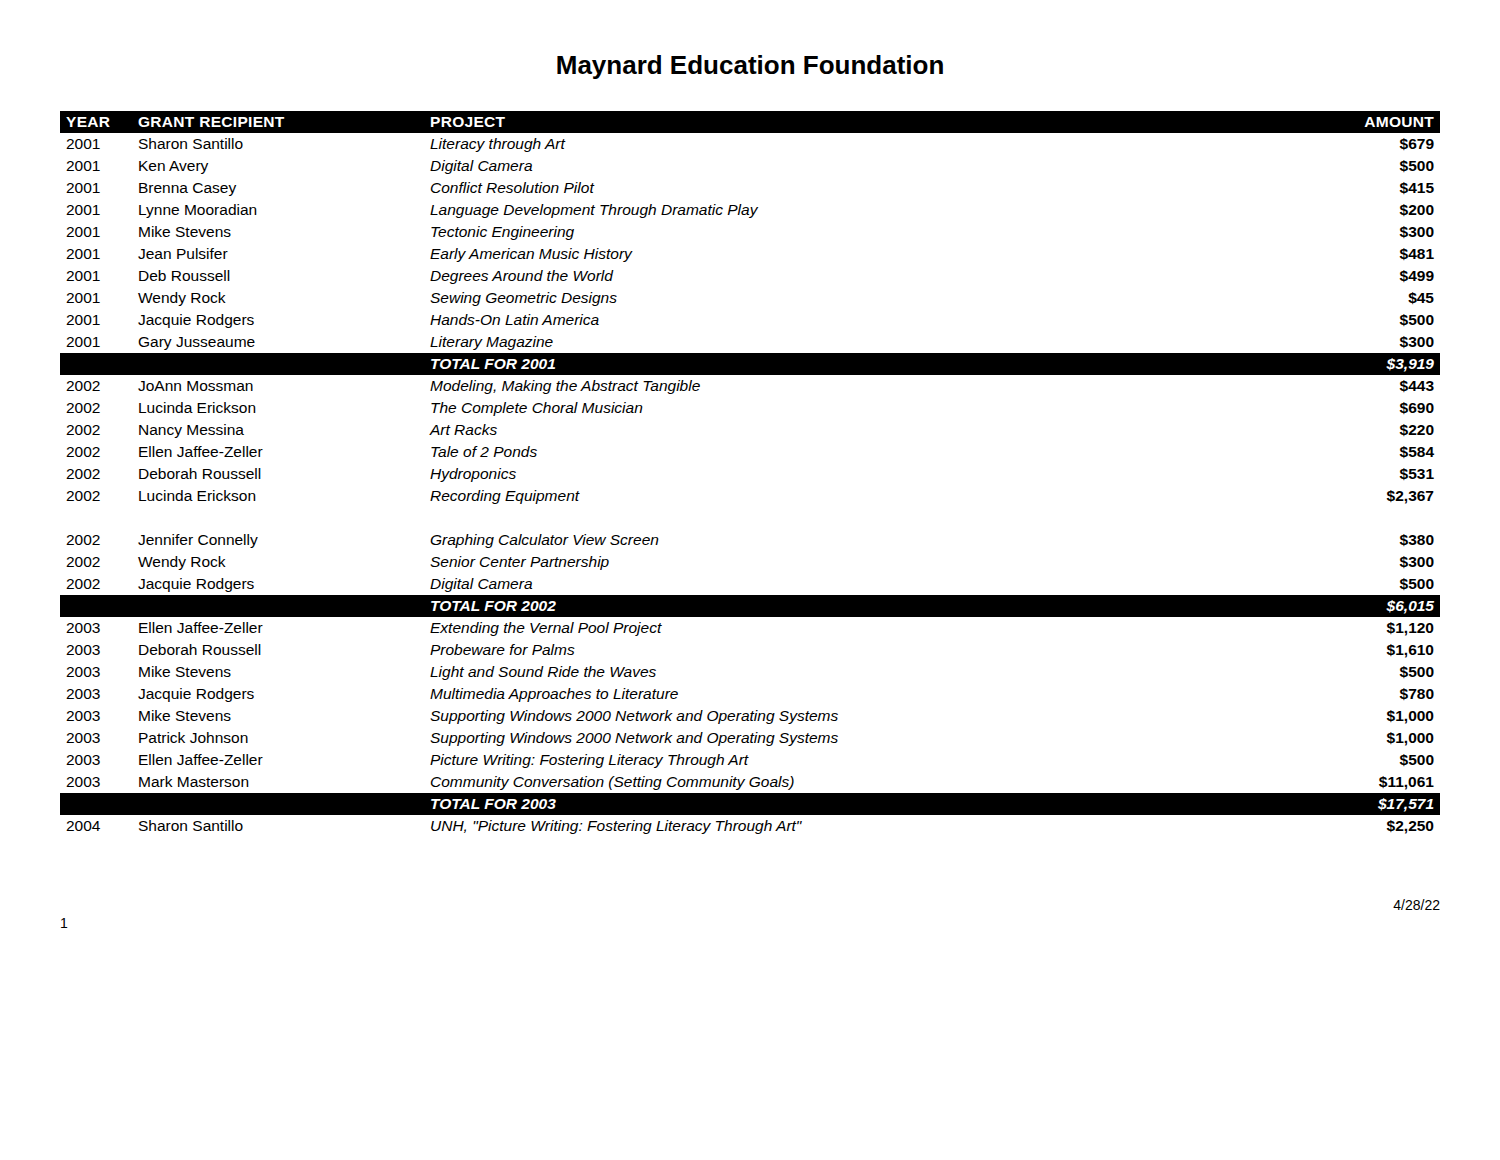Maynard Education Foundation
| YEAR | GRANT RECIPIENT | PROJECT | AMOUNT |
| --- | --- | --- | --- |
| 2001 | Sharon Santillo | Literacy through Art | $679 |
| 2001 | Ken Avery | Digital Camera | $500 |
| 2001 | Brenna Casey | Conflict Resolution Pilot | $415 |
| 2001 | Lynne Mooradian | Language Development Through Dramatic Play | $200 |
| 2001 | Mike Stevens | Tectonic Engineering | $300 |
| 2001 | Jean Pulsifer | Early American Music History | $481 |
| 2001 | Deb Roussell | Degrees Around the World | $499 |
| 2001 | Wendy Rock | Sewing Geometric Designs | $45 |
| 2001 | Jacquie Rodgers | Hands-On Latin America | $500 |
| 2001 | Gary Jusseaume | Literary Magazine | $300 |
| | | TOTAL FOR 2001 | $3,919 |
| 2002 | JoAnn Mossman | Modeling, Making the Abstract Tangible | $443 |
| 2002 | Lucinda Erickson | The Complete Choral Musician | $690 |
| 2002 | Nancy Messina | Art Racks | $220 |
| 2002 | Ellen Jaffee-Zeller | Tale of 2 Ponds | $584 |
| 2002 | Deborah Roussell | Hydroponics | $531 |
| 2002 | Lucinda Erickson | Recording Equipment | $2,367 |
| 2002 | Jennifer Connelly | Graphing Calculator View Screen | $380 |
| 2002 | Wendy Rock | Senior Center Partnership | $300 |
| 2002 | Jacquie Rodgers | Digital Camera | $500 |
| | | TOTAL FOR 2002 | $6,015 |
| 2003 | Ellen Jaffee-Zeller | Extending the Vernal Pool Project | $1,120 |
| 2003 | Deborah Roussell | Probeware for Palms | $1,610 |
| 2003 | Mike Stevens | Light and Sound Ride the Waves | $500 |
| 2003 | Jacquie Rodgers | Multimedia Approaches to Literature | $780 |
| 2003 | Mike Stevens | Supporting Windows 2000 Network and Operating Systems | $1,000 |
| 2003 | Patrick Johnson | Supporting Windows 2000 Network and Operating Systems | $1,000 |
| 2003 | Ellen Jaffee-Zeller | Picture Writing: Fostering Literacy Through Art | $500 |
| 2003 | Mark Masterson | Community Conversation (Setting Community Goals) | $11,061 |
| | | TOTAL FOR 2003 | $17,571 |
| 2004 | Sharon Santillo | UNH, "Picture Writing: Fostering Literacy Through Art" | $2,250 |
4/28/22
1